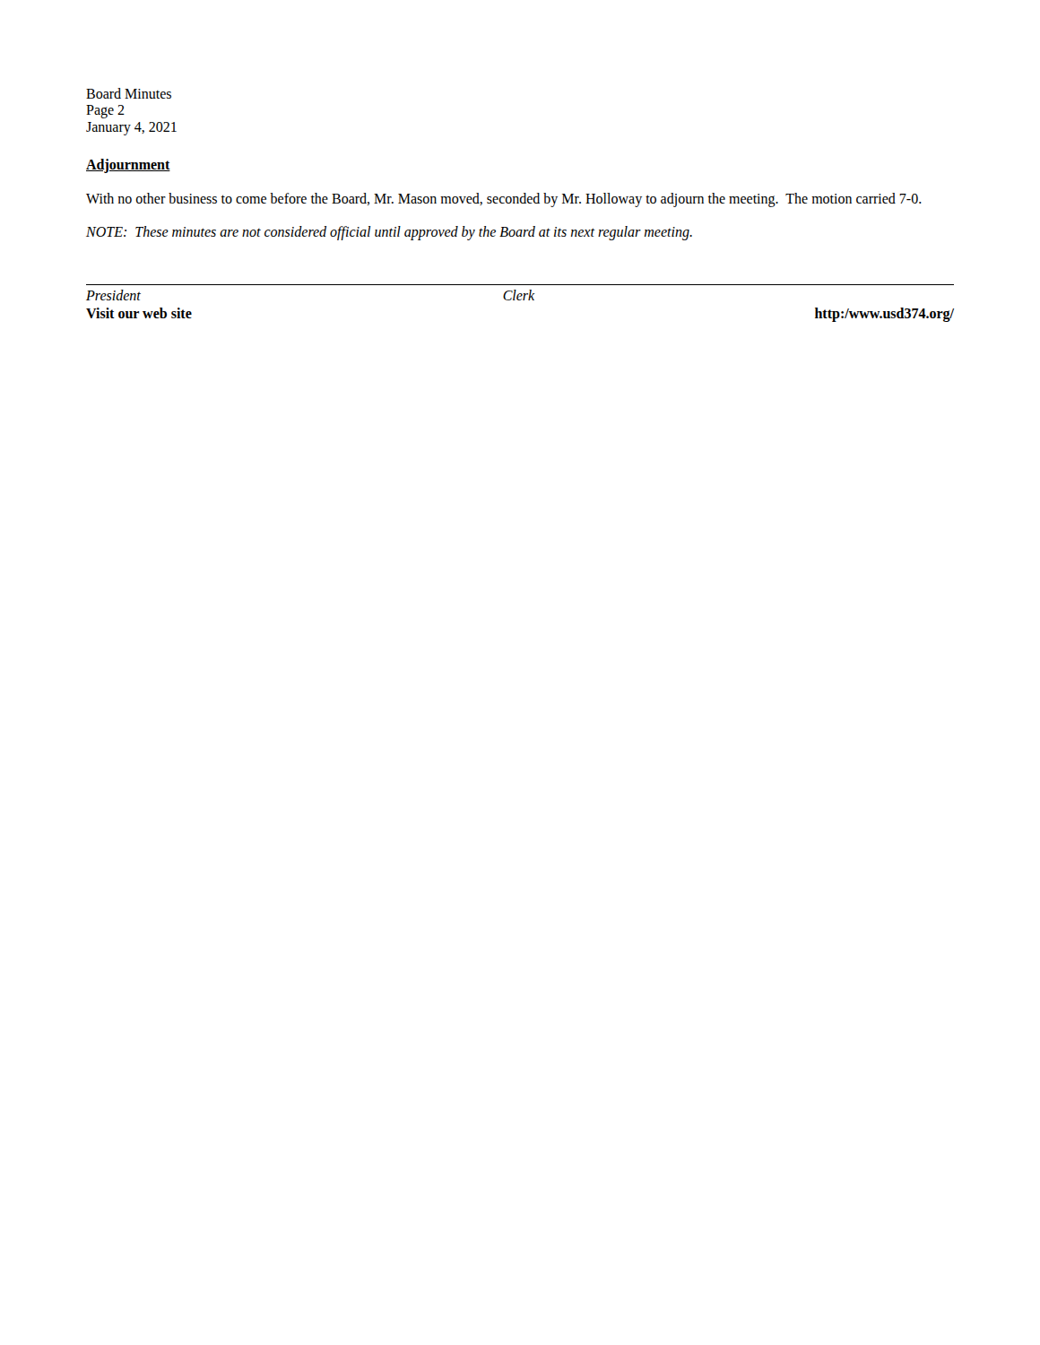Board Minutes
Page 2
January 4, 2021
Adjournment
With no other business to come before the Board, Mr. Mason moved, seconded by Mr. Holloway to adjourn the meeting. The motion carried 7-0.
NOTE: These minutes are not considered official until approved by the Board at its next regular meeting.
President
Clerk
Visit our web site
http:/www.usd374.org/